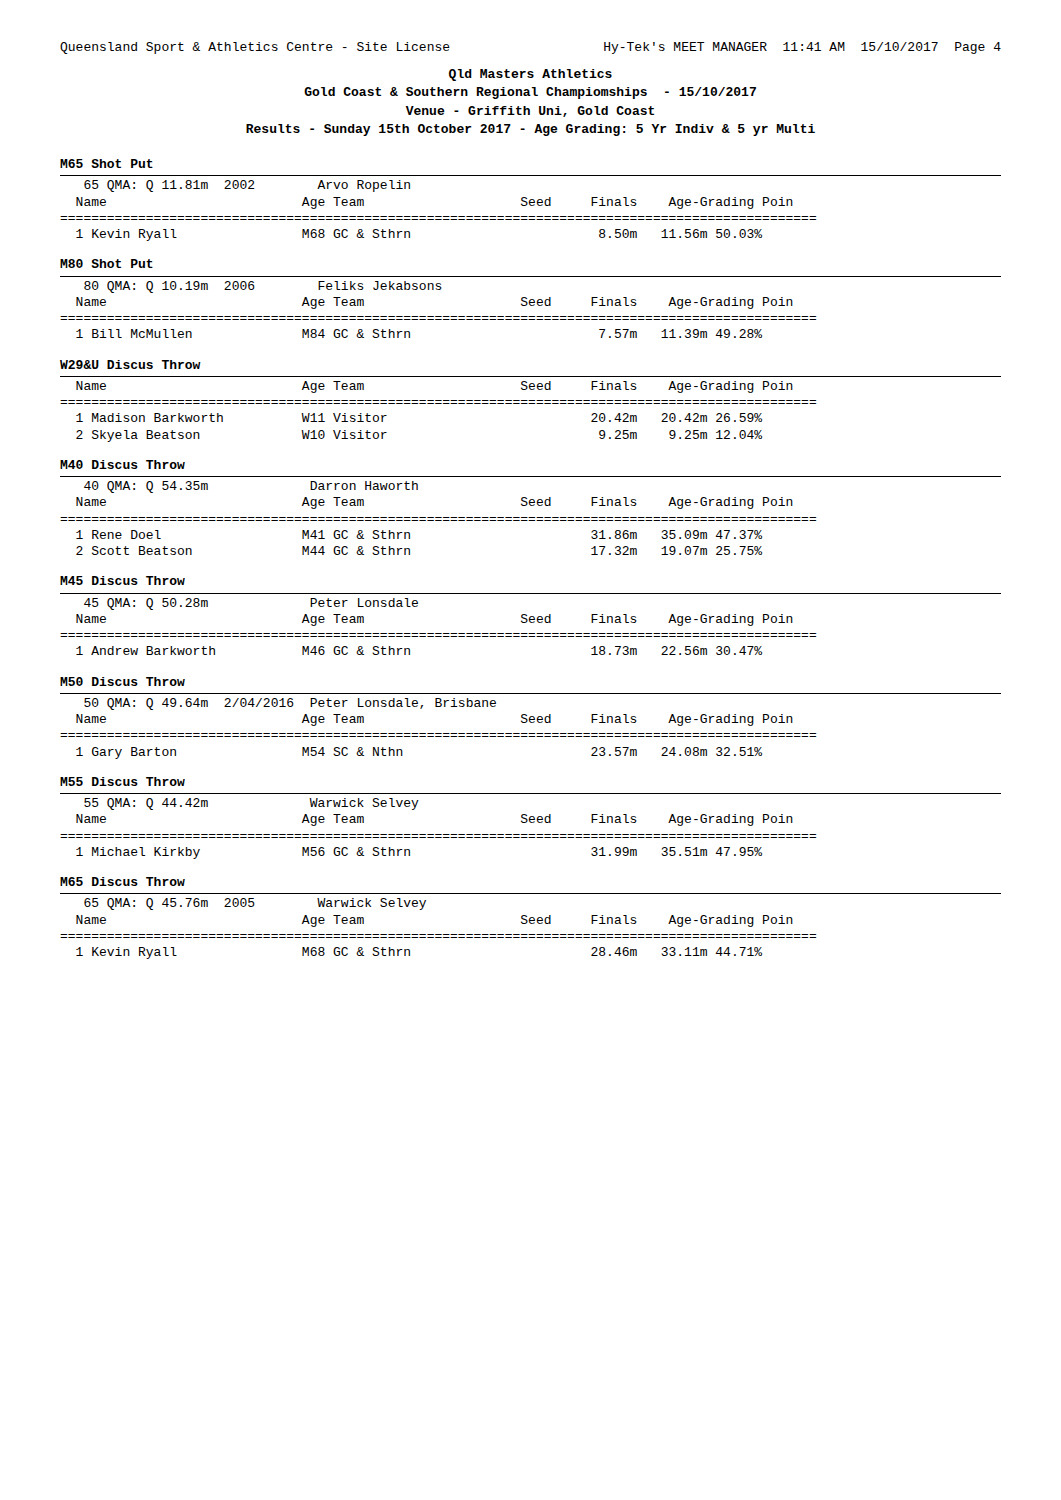Queensland Sport & Athletics Centre - Site License Hy-Tek's MEET MANAGER 11:41 AM 15/10/2017 Page 4
Qld Masters Athletics
Gold Coast & Southern Regional Champiomships - 15/10/2017
Venue - Griffith Uni, Gold Coast
Results - Sunday 15th October 2017 - Age Grading: 5 Yr Indiv & 5 yr Multi
M65 Shot Put
   65 QMA: Q 11.81m  2002        Arvo Ropelin
  Name                         Age Team                    Seed     Finals    Age-Grading Poin
=================================================================================================
  1 Kevin Ryall                M68 GC & Sthrn                        8.50m   11.56m 50.03%
M80 Shot Put
   80 QMA: Q 10.19m  2006        Feliks Jekabsons
  Name                         Age Team                    Seed     Finals    Age-Grading Poin
=================================================================================================
  1 Bill McMullen              M84 GC & Sthrn                        7.57m   11.39m 49.28%
W29&U Discus Throw
  Name                         Age Team                    Seed     Finals    Age-Grading Poin
=================================================================================================
  1 Madison Barkworth          W11 Visitor                          20.42m   20.42m 26.59%
  2 Skyela Beatson             W10 Visitor                           9.25m    9.25m 12.04%
M40 Discus Throw
   40 QMA: Q 54.35m             Darron Haworth
  Name                         Age Team                    Seed     Finals    Age-Grading Poin
=================================================================================================
  1 Rene Doel                  M41 GC & Sthrn                       31.86m   35.09m 47.37%
  2 Scott Beatson              M44 GC & Sthrn                       17.32m   19.07m 25.75%
M45 Discus Throw
   45 QMA: Q 50.28m             Peter Lonsdale
  Name                         Age Team                    Seed     Finals    Age-Grading Poin
=================================================================================================
  1 Andrew Barkworth           M46 GC & Sthrn                       18.73m   22.56m 30.47%
M50 Discus Throw
   50 QMA: Q 49.64m  2/04/2016  Peter Lonsdale, Brisbane
  Name                         Age Team                    Seed     Finals    Age-Grading Poin
=================================================================================================
  1 Gary Barton                M54 SC & Nthn                        23.57m   24.08m 32.51%
M55 Discus Throw
   55 QMA: Q 44.42m             Warwick Selvey
  Name                         Age Team                    Seed     Finals    Age-Grading Poin
=================================================================================================
  1 Michael Kirkby             M56 GC & Sthrn                       31.99m   35.51m 47.95%
M65 Discus Throw
   65 QMA: Q 45.76m  2005        Warwick Selvey
  Name                         Age Team                    Seed     Finals    Age-Grading Poin
=================================================================================================
  1 Kevin Ryall                M68 GC & Sthrn                       28.46m   33.11m 44.71%